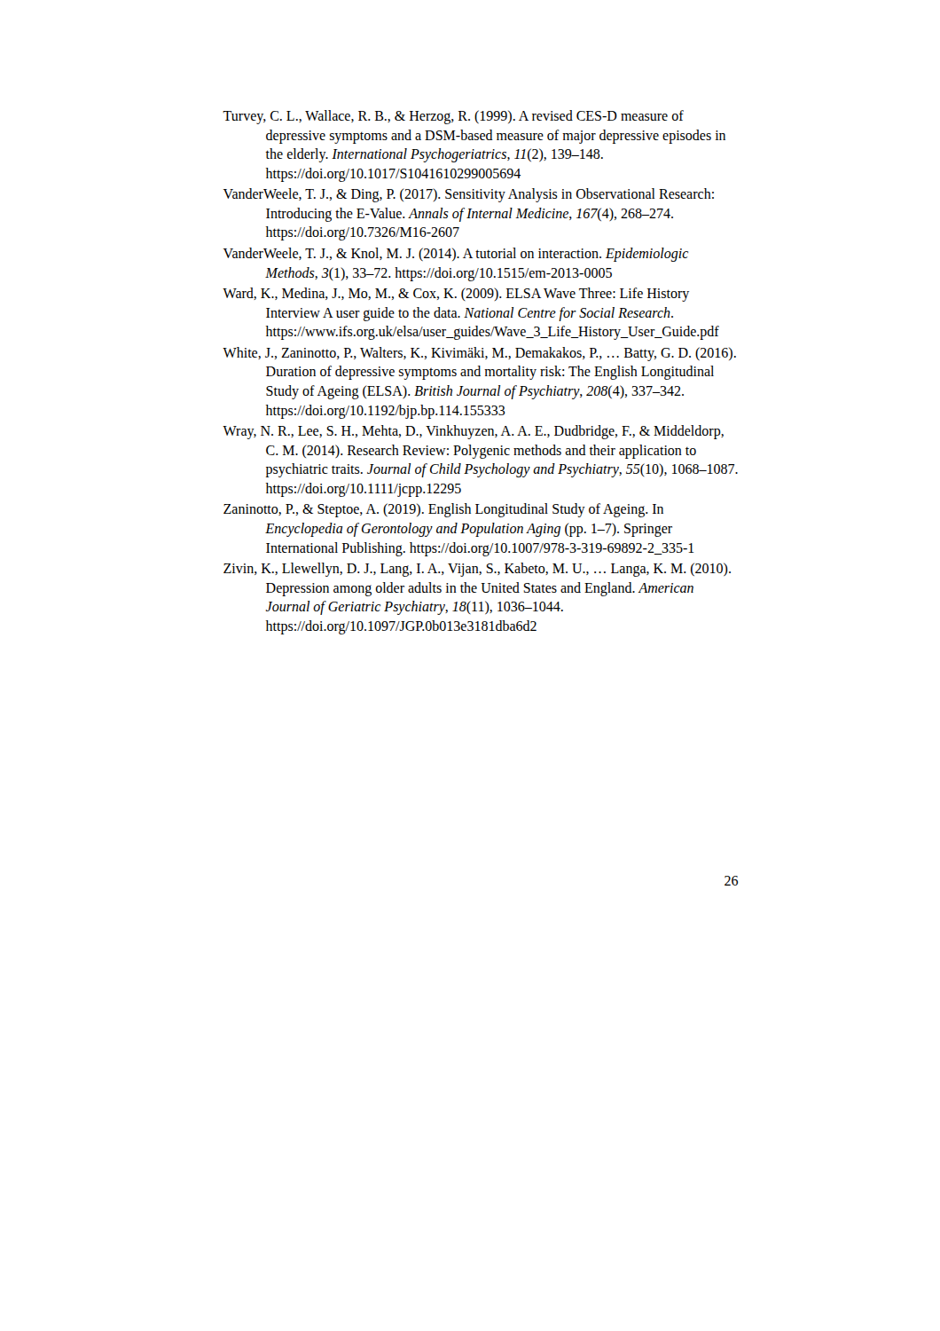Turvey, C. L., Wallace, R. B., & Herzog, R. (1999). A revised CES-D measure of depressive symptoms and a DSM-based measure of major depressive episodes in the elderly. International Psychogeriatrics, 11(2), 139–148. https://doi.org/10.1017/S1041610299005694
VanderWeele, T. J., & Ding, P. (2017). Sensitivity Analysis in Observational Research: Introducing the E-Value. Annals of Internal Medicine, 167(4), 268–274. https://doi.org/10.7326/M16-2607
VanderWeele, T. J., & Knol, M. J. (2014). A tutorial on interaction. Epidemiologic Methods, 3(1), 33–72. https://doi.org/10.1515/em-2013-0005
Ward, K., Medina, J., Mo, M., & Cox, K. (2009). ELSA Wave Three: Life History Interview A user guide to the data. National Centre for Social Research. https://www.ifs.org.uk/elsa/user_guides/Wave_3_Life_History_User_Guide.pdf
White, J., Zaninotto, P., Walters, K., Kivimäki, M., Demakakos, P., … Batty, G. D. (2016). Duration of depressive symptoms and mortality risk: The English Longitudinal Study of Ageing (ELSA). British Journal of Psychiatry, 208(4), 337–342. https://doi.org/10.1192/bjp.bp.114.155333
Wray, N. R., Lee, S. H., Mehta, D., Vinkhuyzen, A. A. E., Dudbridge, F., & Middeldorp, C. M. (2014). Research Review: Polygenic methods and their application to psychiatric traits. Journal of Child Psychology and Psychiatry, 55(10), 1068–1087. https://doi.org/10.1111/jcpp.12295
Zaninotto, P., & Steptoe, A. (2019). English Longitudinal Study of Ageing. In Encyclopedia of Gerontology and Population Aging (pp. 1–7). Springer International Publishing. https://doi.org/10.1007/978-3-319-69892-2_335-1
Zivin, K., Llewellyn, D. J., Lang, I. A., Vijan, S., Kabeto, M. U., … Langa, K. M. (2010). Depression among older adults in the United States and England. American Journal of Geriatric Psychiatry, 18(11), 1036–1044. https://doi.org/10.1097/JGP.0b013e3181dba6d2
26